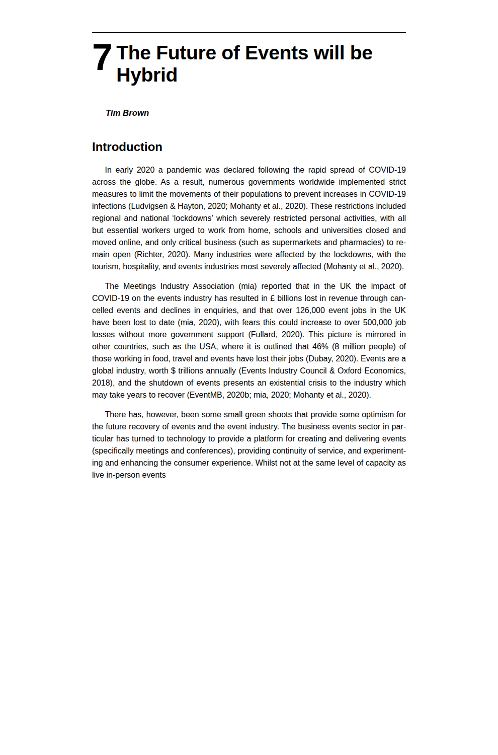7
The Future of Events will be Hybrid
Tim Brown
Introduction
In early 2020 a pandemic was declared following the rapid spread of COVID-19 across the globe. As a result, numerous governments worldwide implemented strict measures to limit the movements of their populations to prevent increases in COVID-19 infections (Ludvigsen & Hayton, 2020; Mohanty et al., 2020). These restrictions included regional and national ‘lockdowns’ which severely restricted personal activities, with all but essential workers urged to work from home, schools and universities closed and moved online, and only critical business (such as supermarkets and pharmacies) to remain open (Richter, 2020). Many industries were affected by the lockdowns, with the tourism, hospitality, and events industries most severely affected (Mohanty et al., 2020).
The Meetings Industry Association (mia) reported that in the UK the impact of COVID-19 on the events industry has resulted in £ billions lost in revenue through cancelled events and declines in enquiries, and that over 126,000 event jobs in the UK have been lost to date (mia, 2020), with fears this could increase to over 500,000 job losses without more government support (Fullard, 2020). This picture is mirrored in other countries, such as the USA, where it is outlined that 46% (8 million people) of those working in food, travel and events have lost their jobs (Dubay, 2020). Events are a global industry, worth $ trillions annually (Events Industry Council & Oxford Economics, 2018), and the shutdown of events presents an existential crisis to the industry which may take years to recover (EventMB, 2020b; mia, 2020; Mohanty et al., 2020).
There has, however, been some small green shoots that provide some optimism for the future recovery of events and the event industry. The business events sector in particular has turned to technology to provide a platform for creating and delivering events (specifically meetings and conferences), providing continuity of service, and experimenting and enhancing the consumer experience. Whilst not at the same level of capacity as live in-person events